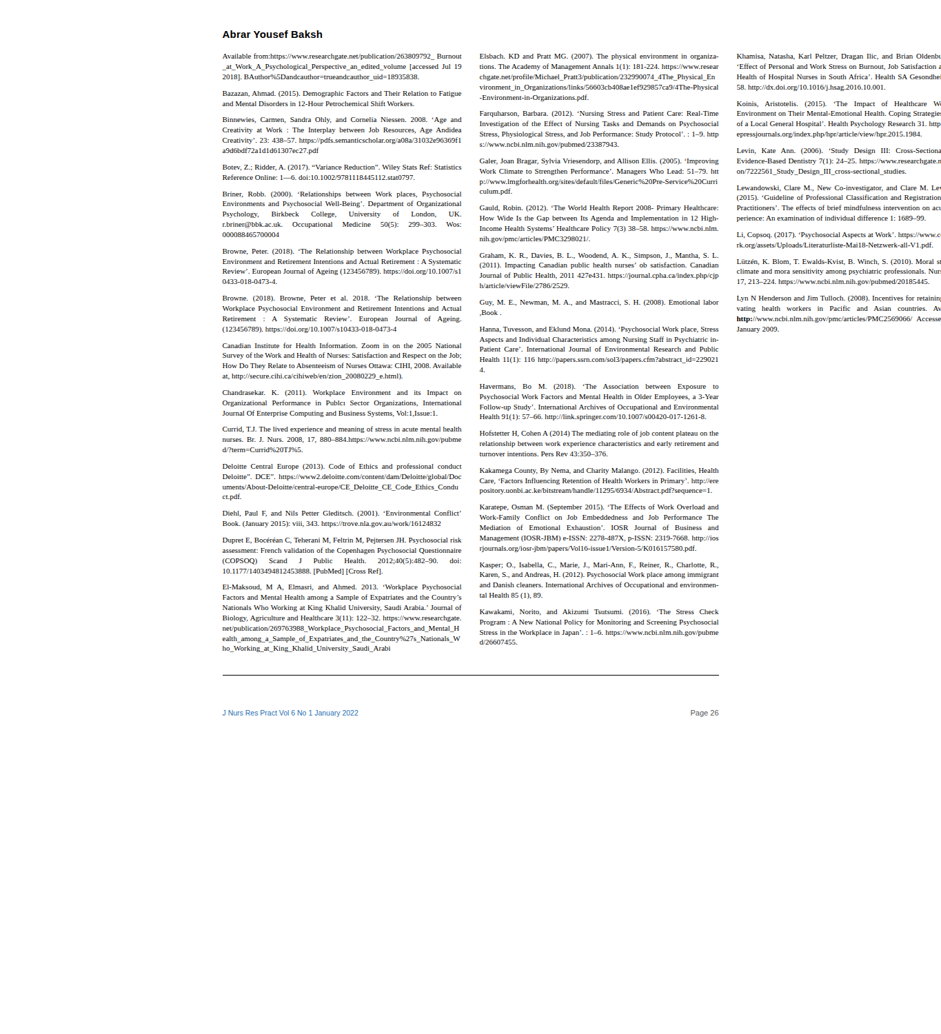Abrar Yousef Baksh
Available from:https://www.researchgate.net/publication/263809792_ Burnout_at_Work_A_Psychological_Perspective_an_edited_volume [accessed Jul 19 2018]. BAuthor%5Dandcauthor=trueandcauthor_uid=18935838.
Bazazan, Ahmad. (2015). Demographic Factors and Their Relation to Fatigue and Mental Disorders in 12-Hour Petrochemical Shift Workers.
Binnewies, Carmen, Sandra Ohly, and Cornelia Niessen. 2008. ‘Age and Creativity at Work : The Interplay between Job Resources, Age Andidea Creativity’. 23: 438–57. https://pdfs.semanticscholar.org/a08a/31032e96369f1a9d6bdf72a1d1d61307ec27.pdf
Botev, Z.; Ridder, A. (2017). “Variance Reduction”. Wiley Stats Ref: Statistics Reference Online: 1––6. doi:10.1002/9781118445112.stat0797.
Briner, Robb. (2000). ‘Relationships between Work places, Psychosocial Environments and Psychosocial Well-Being’. Department of Organizational Psychology, Birkbeck College, University of London, UK. r.briner@bbk.ac.uk. Occupational Medicine 50(5): 299–303. Wos: 000088465700004
Browne, Peter. (2018). ‘The Relationship between Workplace Psychosocial Environment and Retirement Intentions and Actual Retirement : A Systematic Review’. European Journal of Ageing (123456789). https://doi.org/10.1007/s10433-018-0473-4.
Browne. (2018). Browne, Peter et al. 2018. ‘The Relationship between Workplace Psychosocial Environment and Retirement Intentions and Actual Retirement : A Systematic Review’. European Journal of Ageing. (123456789). https://doi.org/10.1007/s10433-018-0473-4
Canadian Institute for Health Information. Zoom in on the 2005 National Survey of the Work and Health of Nurses: Satisfaction and Respect on the Job; How Do They Relate to Absenteeism of Nurses Ottawa: CIHI, 2008. Available at, http://secure.cihi.ca/cihiweb/en/zion_20080229_e.html).
Chandrasekar. K. (2011). Workplace Environment and its Impact on Organizational Performance in Publcı Sector Organizations, International Journal Of Enterprise Computing and Business Systems, Vol:1,Issue:1.
Currid, T.J. The lived experience and meaning of stress in acute mental health nurses. Br. J. Nurs. 2008, 17, 880–884.https://www.ncbi.nlm.nih.gov/pubmed/?term=Currid%20TJ%5.
Deloitte Central Europe (2013). Code of Ethics and professional conduct Deloitte”. DCE”. https://www2.deloitte.com/content/dam/Deloitte/global/Documents/About-Deloitte/central-europe/CE_Deloitte_CE_Code_Ethics_Conduct.pdf.
Diehl, Paul F, and Nils Petter Gleditsch. (2001). ‘Environmental Conflict’ Book. (January 2015): viii, 343. https://trove.nla.gov.au/work/16124832
Dupret E, Bocéréan C, Teherani M, Feltrin M, Pejtersen JH. Psychosocial risk assessment: French validation of the Copenhagen Psychosocial Questionnaire (COPSOQ) Scand J Public Health. 2012;40(5):482–90. doi: 10.1177/1403494812453888. [PubMed] [Cross Ref].
El-Maksoud, M A, Elmasri, and Ahmed. 2013. ‘Workplace Psychosocial Factors and Mental Health among a Sample of Expatriates and the Country’s Nationals Who Working at King Khalid University, Saudi Arabia.’ Journal of Biology, Agriculture and Healthcare 3(11): 122–32. https://www.researchgate.net/publication/269763988_Workplace_Psychosocial_Factors_and_Mental_Health_among_a_Sample_of_Expatriates_and_the_Country%27s_Nationals_Who_Working_at_King_Khalid_University_Saudi_Arabi
Elsbach. KD and Pratt MG. (2007). The physical environment in organizations. The Academy of Management Annals 1(1): 181-224. https://www.researchgate.net/profile/Michael_Pratt3/publication/232990074_4The_Physical_Environment_in_Organizations/links/56603cb408ae1ef929857ca9/4The-Physical-Environment-in-Organizations.pdf.
Farquharson, Barbara. (2012). ‘Nursing Stress and Patient Care: Real-Time Investigation of the Effect of Nursing Tasks and Demands on Psychosocial Stress, Physiological Stress, and Job Performance: Study Protocol’. : 1–9. https://www.ncbi.nlm.nih.gov/pubmed/23387943.
Galer, Joan Bragar, Sylvia Vriesendorp, and Allison Ellis. (2005). ‘Improving Work Climate to Strengthen Performance’. Managers Who Lead: 51–79. http://www.lmgforhealth.org/sites/default/files/Generic%20Pre-Service%20Curriculum.pdf.
Gauld, Robin. (2012). ‘The World Health Report 2008- Primary Healthcare: How Wide Is the Gap between Its Agenda and Implementation in 12 High-Income Health Systems’ Healthcare Policy 7(3) 38–58. https://www.ncbi.nlm.nih.gov/pmc/articles/PMC3298021/.
Graham, K. R., Davies, B. L., Woodend, A. K., Simpson, J., Mantha, S. L. (2011). Impacting Canadian public health nurses’ ob satisfaction. Canadian Journal of Public Health, 2011 427e431. https://journal.cpha.ca/index.php/cjph/article/viewFile/2786/2529.
Guy, M. E., Newman, M. A., and Mastracci, S. H. (2008). Emotional labor ,Book .
Hanna, Tuvesson, and Eklund Mona. (2014). ‘Psychosocial Work place, Stress Aspects and Individual Characteristics among Nursing Staff in Psychiatric in-Patient Care’. International Journal of Environmental Research and Public Health 11(1): 116 http://papers.ssrn.com/sol3/papers.cfm?abstract_id=2290214.
Havermans, Bo M. (2018). ‘The Association between Exposure to Psychosocial Work Factors and Mental Health in Older Employees, a 3-Year Follow-up Study’. International Archives of Occupational and Environmental Health 91(1): 57–66. http://link.springer.com/10.1007/s00420-017-1261-8.
Hofstetter H, Cohen A (2014) The mediating role of job content plateau on the relationship between work experience characteristics and early retirement and turnover intentions. Pers Rev 43:350–376.
Kakamega County, By Nema, and Charity Malango. (2012). Facilities, Health Care, ‘Factors Influencing Retention of Health Workers in Primary’. http://erepository.uonbi.ac.ke/bitstream/handle/11295/6934/Abstract.pdf?sequence=1.
Karatepe, Osman M. (September 2015). ‘The Effects of Work Overload and Work-Family Conflict on Job Embeddedness and Job Performance The Mediation of Emotional Exhaustion’. IOSR Journal of Business and Management (IOSR-JBM) e-ISSN: 2278-487X, p-ISSN: 2319-7668. http://iosrjournals.org/iosr-jbm/papers/Vol16-issue1/Version-5/K016157580.pdf.
Kasper; O., Isabella, C., Marie, J., Mari-Ann, F., Reiner, R., Charlotte, R., Karen, S., and Andreas, H. (2012). Psychosocial Work place among immigrant and Danish cleaners. International Archives of Occupational and environmental Health 85 (1), 89.
Kawakami, Norito, and Akizumi Tsutsumi. (2016). ‘The Stress Check Program : A New National Policy for Monitoring and Screening Psychosocial Stress in the Workplace in Japan’. : 1–6. https://www.ncbi.nlm.nih.gov/pubmed/26607455.
Khamisa, Natasha, Karl Peltzer, Dragan Ilic, and Brian Oldenburg. (2017). ‘Effect of Personal and Work Stress on Burnout, Job Satisfaction and General Health of Hospital Nurses in South Africa’. Health SA Gesondheid 22: 252–58. http://dx.doi.org/10.1016/j.hsag.2016.10.001.
Koinis, Aristotelis. (2015). ‘The Impact of Healthcare Workers Job Environment on Their Mental-Emotional Health. Coping Strategies: The Case of a Local General Hospital’. Health Psychology Research 31. http://www.pagepressjournals.org/index.php/hpr/article/view/hpr.2015.1984.
Levin, Kate Ann. (2006). ‘Study Design III: Cross-Sectional Studies’. Evidence-Based Dentistry 7(1): 24–25. https://www.researchgate.net/publication/7222561_Study_Design_III_cross-sectional_studies.
Lewandowski, Clare M., New Co-investigator, and Clare M. Lewandowski. (2015). ‘Guideline of Professional Classification and Registration for Health Practitioners’. The effects of brief mindfulness intervention on acute pain experience: An examination of individual difference 1: 1689–99.
Li, Copsoq. (2017). ‘Psychosocial Aspects at Work’. https://www.cosoq-network.org/assets/Uploads/Literaturliste-Mai18-Netzwerk-all-V1.pdf.
Lützén, K. Blom, T. Ewalds-Kvist, B. Winch, S. (2010). Moral stress, moral climate and mora sensitivity among psychiatric professionals. Nursing Ethics. 17, 213–224. https://www.ncbi.nlm.nih.gov/pubmed/20185445.
Lyn N Henderson and Jim Tulloch. (2008). Incentives for retaining and motivating health workers in Pacific and Asian countries. Available at: http://www.ncbi.nlm.nih.gov/pmc/articles/PMC2569066/ Accessed on 23rd January 2009.
J Nurs Res Pract Vol 6 No 1 January 2022 Page 26